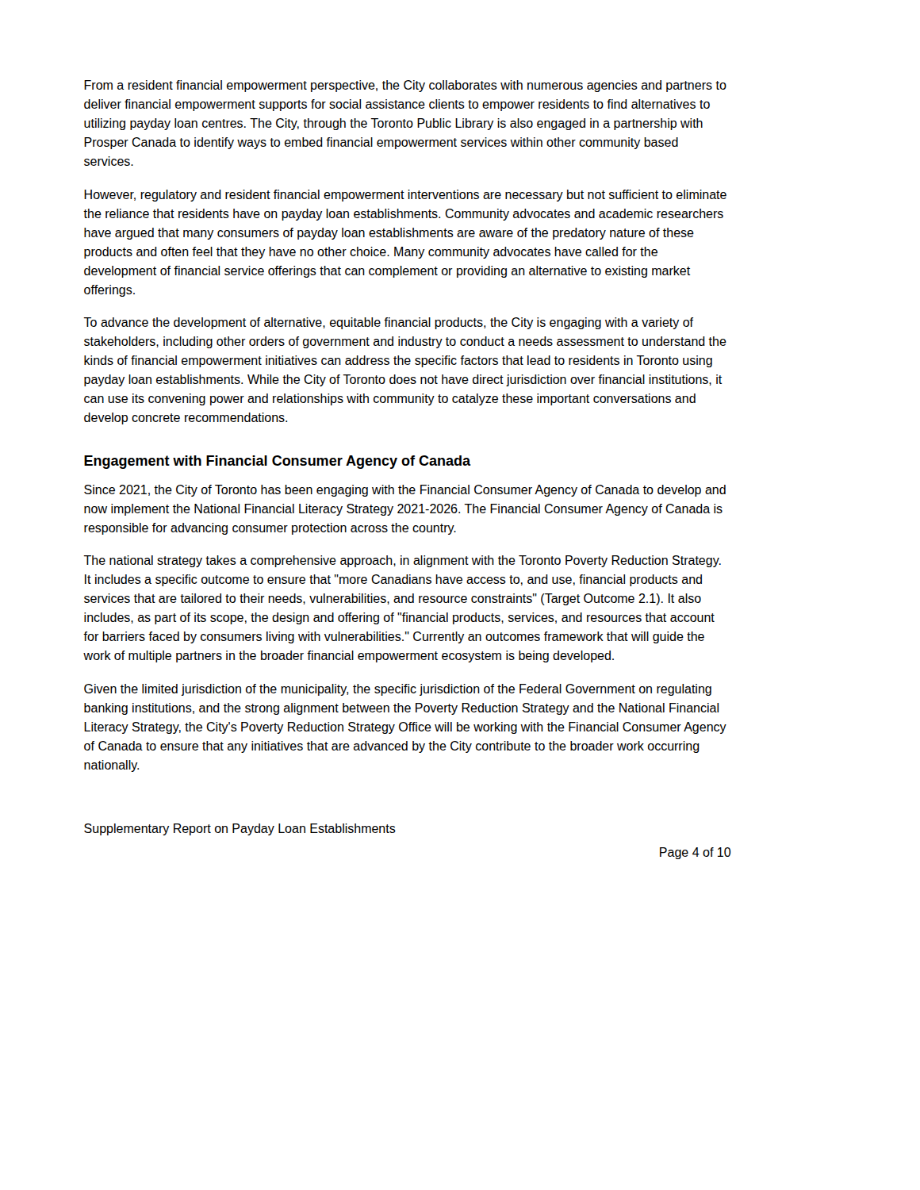From a resident financial empowerment perspective, the City collaborates with numerous agencies and partners to deliver financial empowerment supports for social assistance clients to empower residents to find alternatives to utilizing payday loan centres. The City, through the Toronto Public Library is also engaged in a partnership with Prosper Canada to identify ways to embed financial empowerment services within other community based services.
However, regulatory and resident financial empowerment interventions are necessary but not sufficient to eliminate the reliance that residents have on payday loan establishments. Community advocates and academic researchers have argued that many consumers of payday loan establishments are aware of the predatory nature of these products and often feel that they have no other choice. Many community advocates have called for the development of financial service offerings that can complement or providing an alternative to existing market offerings.
To advance the development of alternative, equitable financial products, the City is engaging with a variety of stakeholders, including other orders of government and industry to conduct a needs assessment to understand the kinds of financial empowerment initiatives can address the specific factors that lead to residents in Toronto using payday loan establishments. While the City of Toronto does not have direct jurisdiction over financial institutions, it can use its convening power and relationships with community to catalyze these important conversations and develop concrete recommendations.
Engagement with Financial Consumer Agency of Canada
Since 2021, the City of Toronto has been engaging with the Financial Consumer Agency of Canada to develop and now implement the National Financial Literacy Strategy 2021-2026. The Financial Consumer Agency of Canada is responsible for advancing consumer protection across the country.
The national strategy takes a comprehensive approach, in alignment with the Toronto Poverty Reduction Strategy. It includes a specific outcome to ensure that "more Canadians have access to, and use, financial products and services that are tailored to their needs, vulnerabilities, and resource constraints" (Target Outcome 2.1). It also includes, as part of its scope, the design and offering of "financial products, services, and resources that account for barriers faced by consumers living with vulnerabilities." Currently an outcomes framework that will guide the work of multiple partners in the broader financial empowerment ecosystem is being developed.
Given the limited jurisdiction of the municipality, the specific jurisdiction of the Federal Government on regulating banking institutions, and the strong alignment between the Poverty Reduction Strategy and the National Financial Literacy Strategy, the City's Poverty Reduction Strategy Office will be working with the Financial Consumer Agency of Canada to ensure that any initiatives that are advanced by the City contribute to the broader work occurring nationally.
Supplementary Report on Payday Loan Establishments
Page 4 of 10